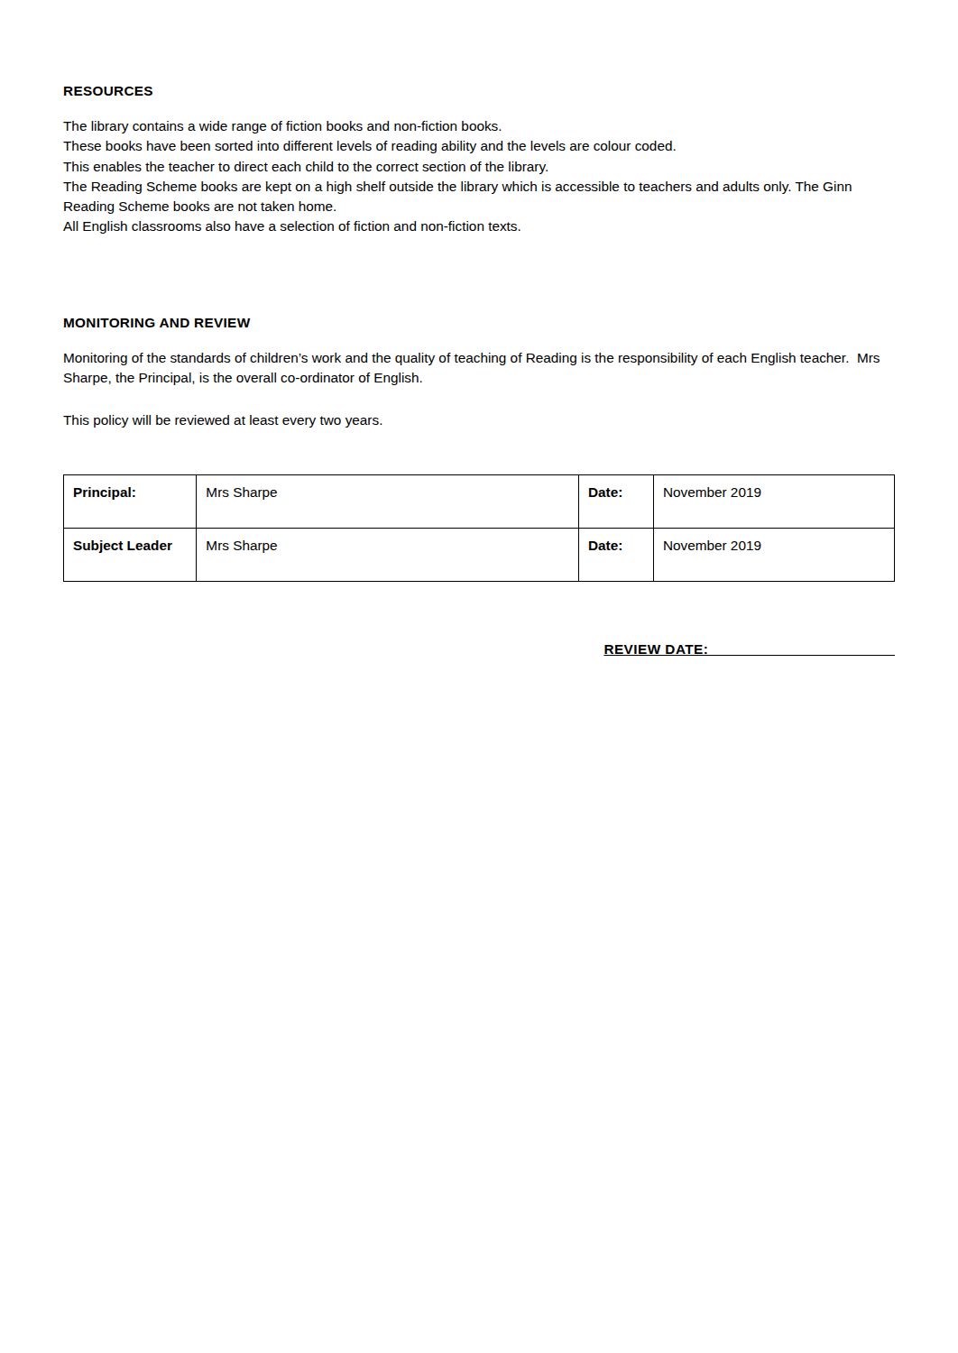RESOURCES
The library contains a wide range of fiction books and non-fiction books.
These books have been sorted into different levels of reading ability and the levels are colour coded.
This enables the teacher to direct each child to the correct section of the library.
The Reading Scheme books are kept on a high shelf outside the library which is accessible to teachers and adults only. The Ginn Reading Scheme books are not taken home.
All English classrooms also have a selection of fiction and non-fiction texts.
MONITORING AND REVIEW
Monitoring of the standards of children’s work and the quality of teaching of Reading is the responsibility of each English teacher. Mrs Sharpe, the Principal, is the overall co-ordinator of English.
This policy will be reviewed at least every two years.
| Principal: | Mrs Sharpe | Date: | November 2019 |
| Subject Leader | Mrs Sharpe | Date: | November 2019 |
REVIEW DATE:_______________________